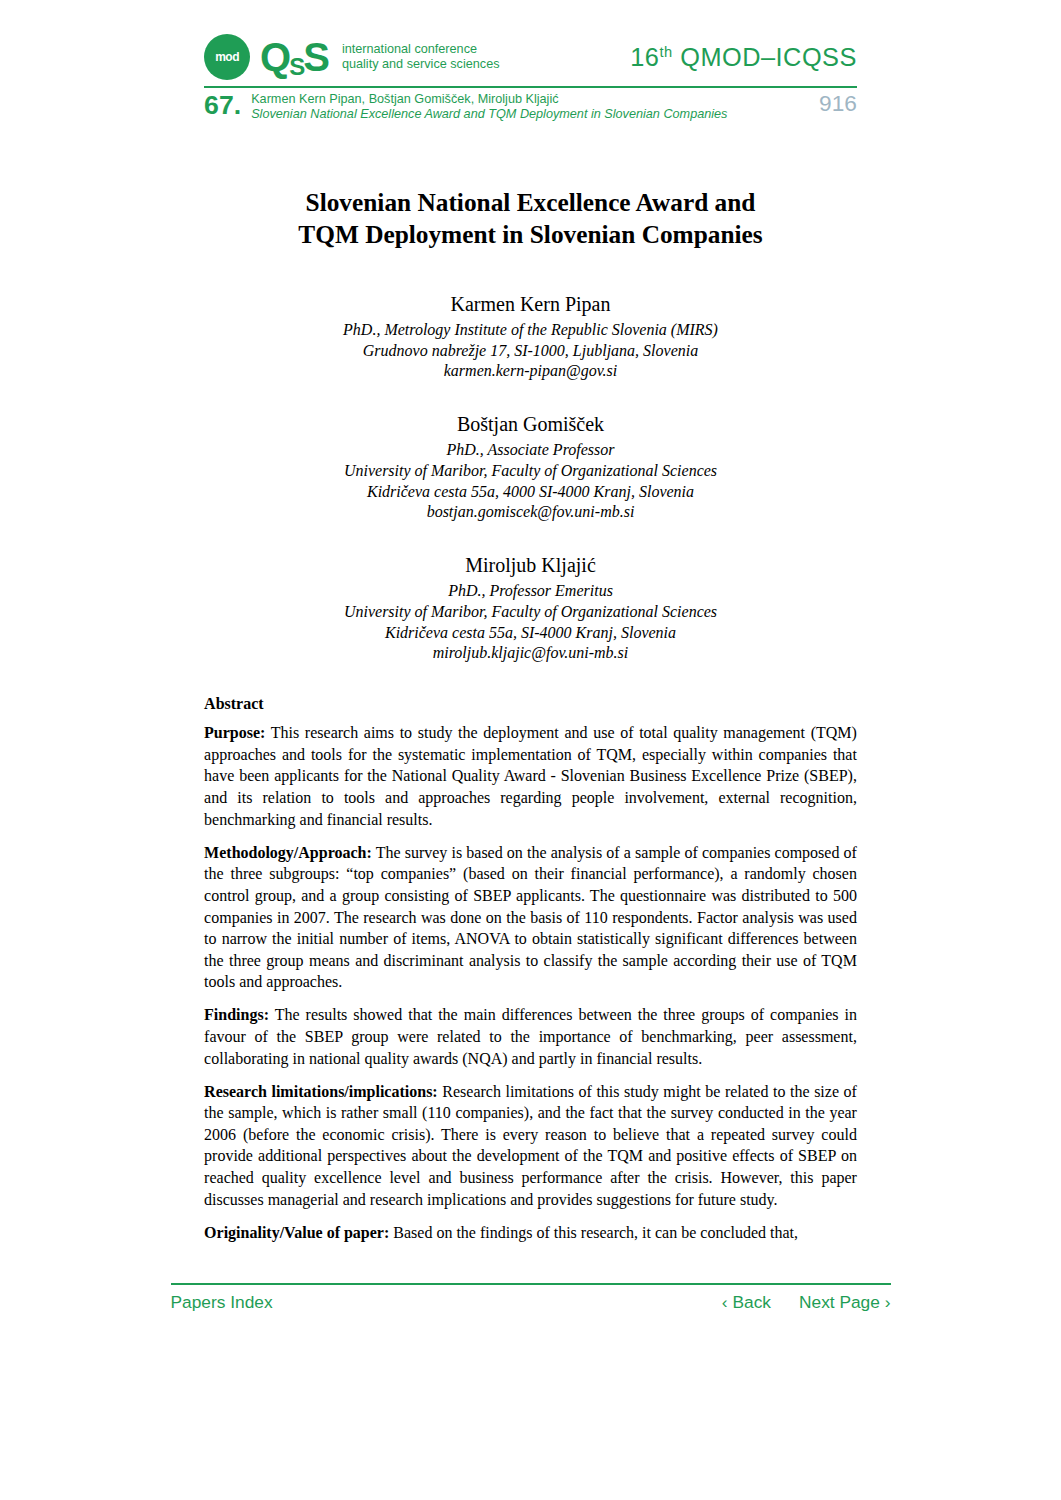mod
QSS
international conference
quality and service sciences
16th QMOD–ICQSS
67.
Karmen Kern Pipan, Boštjan Gomišček, Miroljub Kljajić
Slovenian National Excellence Award and TQM Deployment in Slovenian Companies
916
Slovenian National Excellence Award and
TQM Deployment in Slovenian Companies
Karmen Kern Pipan
PhD., Metrology Institute of the Republic Slovenia (MIRS)
Grudnovo nabrežje 17, SI-1000, Ljubljana, Slovenia
karmen.kern-pipan@gov.si
Boštjan Gomišček
PhD., Associate Professor
University of Maribor, Faculty of Organizational Sciences
Kidričeva cesta 55a, 4000 SI-4000 Kranj, Slovenia
bostjan.gomiscek@fov.uni-mb.si
Miroljub Kljajić
PhD., Professor Emeritus
University of Maribor, Faculty of Organizational Sciences
Kidričeva cesta 55a, SI-4000 Kranj, Slovenia
miroljub.kljajic@fov.uni-mb.si
Abstract
Purpose: This research aims to study the deployment and use of total quality management (TQM) approaches and tools for the systematic implementation of TQM, especially within companies that have been applicants for the National Quality Award - Slovenian Business Excellence Prize (SBEP), and its relation to tools and approaches regarding people involvement, external recognition, benchmarking and financial results.
Methodology/Approach: The survey is based on the analysis of a sample of companies composed of the three subgroups: “top companies” (based on their financial performance), a randomly chosen control group, and a group consisting of SBEP applicants. The questionnaire was distributed to 500 companies in 2007. The research was done on the basis of 110 respondents. Factor analysis was used to narrow the initial number of items, ANOVA to obtain statistically significant differences between the three group means and discriminant analysis to classify the sample according their use of TQM tools and approaches.
Findings: The results showed that the main differences between the three groups of companies in favour of the SBEP group were related to the importance of benchmarking, peer assessment, collaborating in national quality awards (NQA) and partly in financial results.
Research limitations/implications: Research limitations of this study might be related to the size of the sample, which is rather small (110 companies), and the fact that the survey conducted in the year 2006 (before the economic crisis). There is every reason to believe that a repeated survey could provide additional perspectives about the development of the TQM and positive effects of SBEP on reached quality excellence level and business performance after the crisis. However, this paper discusses managerial and research implications and provides suggestions for future study.
Originality/Value of paper: Based on the findings of this research, it can be concluded that,
Papers Index
‹ Back Next Page ›